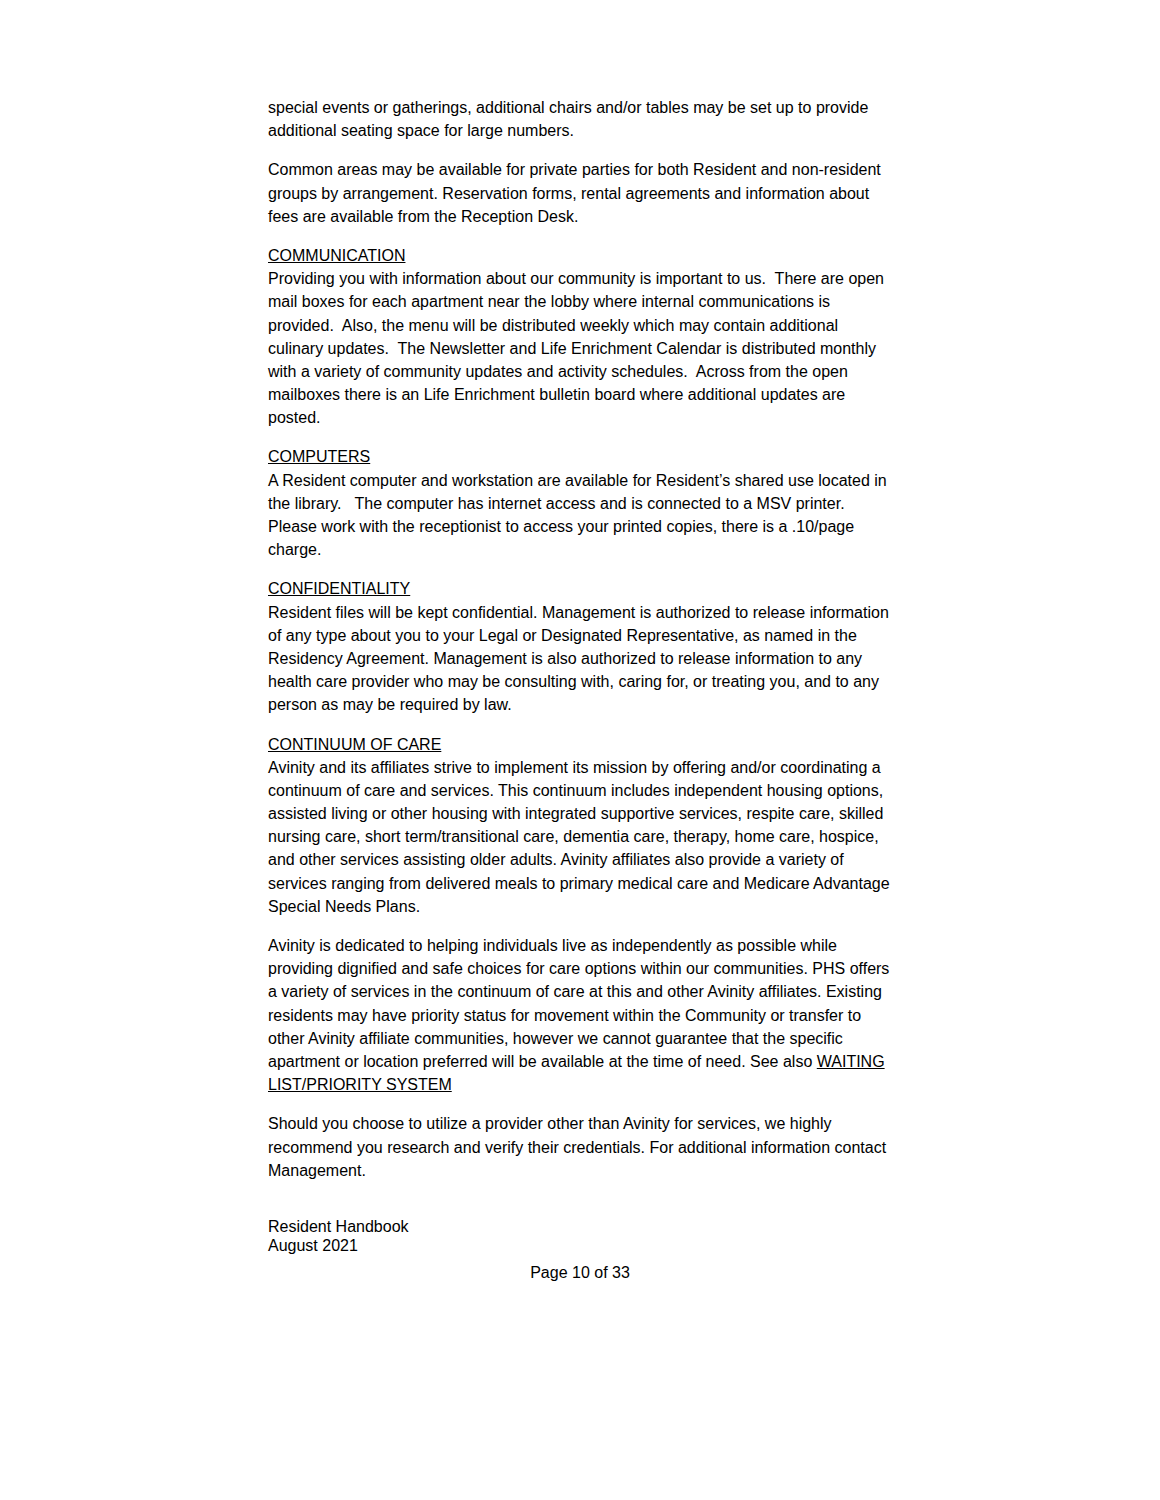special events or gatherings, additional chairs and/or tables may be set up to provide additional seating space for large numbers.
Common areas may be available for private parties for both Resident and non-resident groups by arrangement. Reservation forms, rental agreements and information about fees are available from the Reception Desk.
COMMUNICATION
Providing you with information about our community is important to us. There are open mail boxes for each apartment near the lobby where internal communications is provided. Also, the menu will be distributed weekly which may contain additional culinary updates. The Newsletter and Life Enrichment Calendar is distributed monthly with a variety of community updates and activity schedules. Across from the open mailboxes there is an Life Enrichment bulletin board where additional updates are posted.
COMPUTERS
A Resident computer and workstation are available for Resident’s shared use located in the library. The computer has internet access and is connected to a MSV printer. Please work with the receptionist to access your printed copies, there is a .10/page charge.
CONFIDENTIALITY
Resident files will be kept confidential. Management is authorized to release information of any type about you to your Legal or Designated Representative, as named in the Residency Agreement. Management is also authorized to release information to any health care provider who may be consulting with, caring for, or treating you, and to any person as may be required by law.
CONTINUUM OF CARE
Avinity and its affiliates strive to implement its mission by offering and/or coordinating a continuum of care and services. This continuum includes independent housing options, assisted living or other housing with integrated supportive services, respite care, skilled nursing care, short term/transitional care, dementia care, therapy, home care, hospice, and other services assisting older adults. Avinity affiliates also provide a variety of services ranging from delivered meals to primary medical care and Medicare Advantage Special Needs Plans.
Avinity is dedicated to helping individuals live as independently as possible while providing dignified and safe choices for care options within our communities. PHS offers a variety of services in the continuum of care at this and other Avinity affiliates. Existing residents may have priority status for movement within the Community or transfer to other Avinity affiliate communities, however we cannot guarantee that the specific apartment or location preferred will be available at the time of need. See also WAITING LIST/PRIORITY SYSTEM
Should you choose to utilize a provider other than Avinity for services, we highly recommend you research and verify their credentials. For additional information contact Management.
Resident Handbook
August 2021
Page 10 of 33